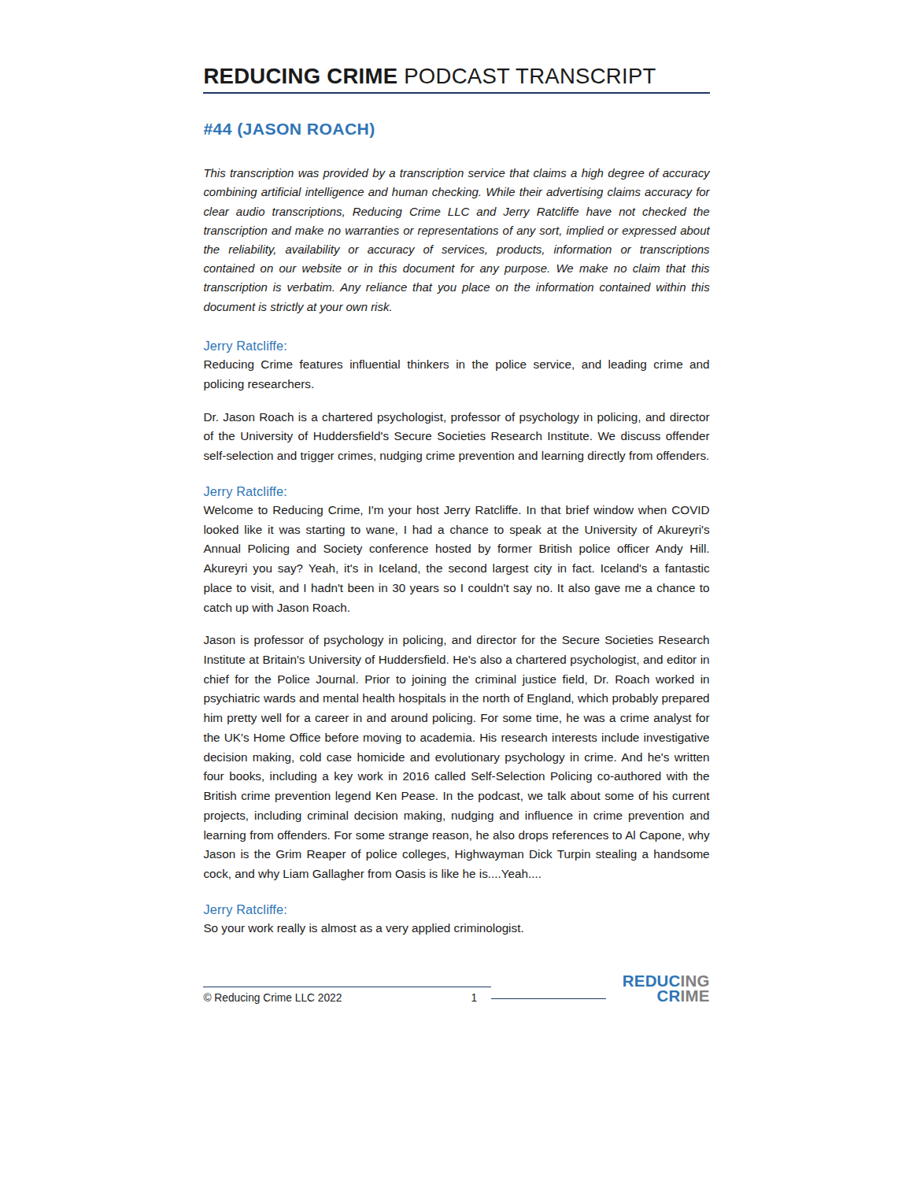REDUCING CRIME PODCAST TRANSCRIPT
#44 (JASON ROACH)
This transcription was provided by a transcription service that claims a high degree of accuracy combining artificial intelligence and human checking. While their advertising claims accuracy for clear audio transcriptions, Reducing Crime LLC and Jerry Ratcliffe have not checked the transcription and make no warranties or representations of any sort, implied or expressed about the reliability, availability or accuracy of services, products, information or transcriptions contained on our website or in this document for any purpose. We make no claim that this transcription is verbatim. Any reliance that you place on the information contained within this document is strictly at your own risk.
Jerry Ratcliffe:
Reducing Crime features influential thinkers in the police service, and leading crime and policing researchers.
Dr. Jason Roach is a chartered psychologist, professor of psychology in policing, and director of the University of Huddersfield's Secure Societies Research Institute. We discuss offender self-selection and trigger crimes, nudging crime prevention and learning directly from offenders.
Jerry Ratcliffe:
Welcome to Reducing Crime, I'm your host Jerry Ratcliffe. In that brief window when COVID looked like it was starting to wane, I had a chance to speak at the University of Akureyri's Annual Policing and Society conference hosted by former British police officer Andy Hill. Akureyri you say? Yeah, it's in Iceland, the second largest city in fact. Iceland's a fantastic place to visit, and I hadn't been in 30 years so I couldn't say no. It also gave me a chance to catch up with Jason Roach.
Jason is professor of psychology in policing, and director for the Secure Societies Research Institute at Britain's University of Huddersfield. He's also a chartered psychologist, and editor in chief for the Police Journal. Prior to joining the criminal justice field, Dr. Roach worked in psychiatric wards and mental health hospitals in the north of England, which probably prepared him pretty well for a career in and around policing. For some time, he was a crime analyst for the UK's Home Office before moving to academia. His research interests include investigative decision making, cold case homicide and evolutionary psychology in crime. And he's written four books, including a key work in 2016 called Self-Selection Policing co-authored with the British crime prevention legend Ken Pease. In the podcast, we talk about some of his current projects, including criminal decision making, nudging and influence in crime prevention and learning from offenders. For some strange reason, he also drops references to Al Capone, why Jason is the Grim Reaper of police colleges, Highwayman Dick Turpin stealing a handsome cock, and why Liam Gallagher from Oasis is like he is....Yeah....
Jerry Ratcliffe:
So your work really is almost as a very applied criminologist.
© Reducing Crime LLC 2022
1
REDUC ING
CR IME